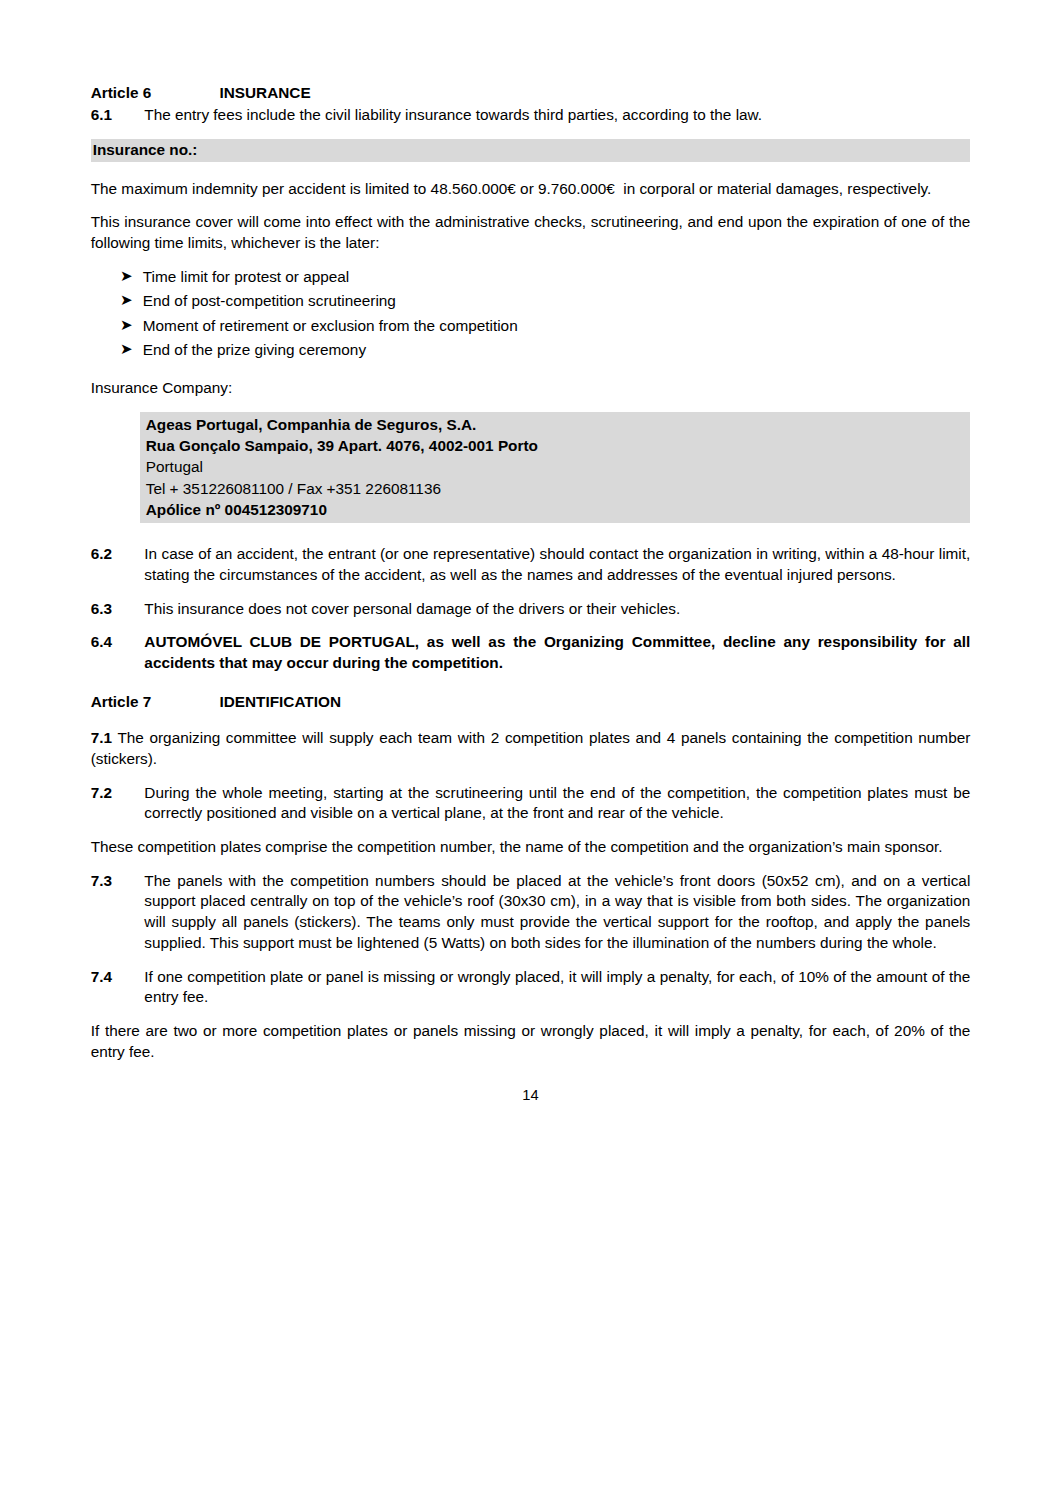Article 6 INSURANCE
6.1 The entry fees include the civil liability insurance towards third parties, according to the law.
Insurance no.:
The maximum indemnity per accident is limited to 48.560.000€ or 9.760.000€ in corporal or material damages, respectively.
This insurance cover will come into effect with the administrative checks, scrutineering, and end upon the expiration of one of the following time limits, whichever is the later:
Time limit for protest or appeal
End of post-competition scrutineering
Moment of retirement or exclusion from the competition
End of the prize giving ceremony
Insurance Company:
Ageas Portugal, Companhia de Seguros, S.A.
Rua Gonçalo Sampaio, 39 Apart. 4076, 4002-001 Porto
Portugal
Tel + 351226081100 / Fax +351 226081136
Apólice nº 004512309710
6.2 In case of an accident, the entrant (or one representative) should contact the organization in writing, within a 48-hour limit, stating the circumstances of the accident, as well as the names and addresses of the eventual injured persons.
6.3 This insurance does not cover personal damage of the drivers or their vehicles.
6.4 AUTOMÓVEL CLUB DE PORTUGAL, as well as the Organizing Committee, decline any responsibility for all accidents that may occur during the competition.
Article 7 IDENTIFICATION
7.1 The organizing committee will supply each team with 2 competition plates and 4 panels containing the competition number (stickers).
7.2 During the whole meeting, starting at the scrutineering until the end of the competition, the competition plates must be correctly positioned and visible on a vertical plane, at the front and rear of the vehicle.
These competition plates comprise the competition number, the name of the competition and the organization’s main sponsor.
7.3 The panels with the competition numbers should be placed at the vehicle’s front doors (50x52 cm), and on a vertical support placed centrally on top of the vehicle’s roof (30x30 cm), in a way that is visible from both sides. The organization will supply all panels (stickers). The teams only must provide the vertical support for the rooftop, and apply the panels supplied. This support must be lightened (5 Watts) on both sides for the illumination of the numbers during the whole.
7.4 If one competition plate or panel is missing or wrongly placed, it will imply a penalty, for each, of 10% of the amount of the entry fee.
If there are two or more competition plates or panels missing or wrongly placed, it will imply a penalty, for each, of 20% of the entry fee.
14